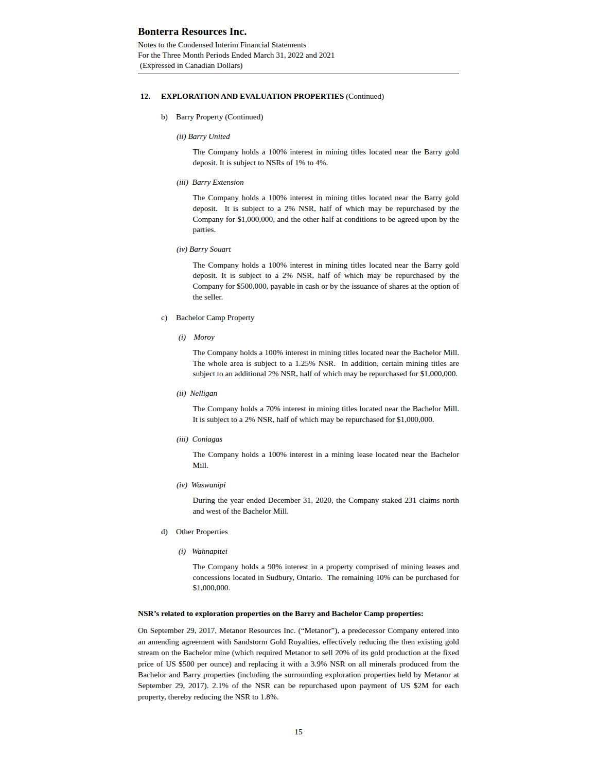Bonterra Resources Inc.
Notes to the Condensed Interim Financial Statements
For the Three Month Periods Ended March 31, 2022 and 2021
(Expressed in Canadian Dollars)
12.
EXPLORATION AND EVALUATION PROPERTIES (Continued)
b) Barry Property (Continued)
(ii) Barry United
The Company holds a 100% interest in mining titles located near the Barry gold deposit. It is subject to NSRs of 1% to 4%.
(iii) Barry Extension
The Company holds a 100% interest in mining titles located near the Barry gold deposit. It is subject to a 2% NSR, half of which may be repurchased by the Company for $1,000,000, and the other half at conditions to be agreed upon by the parties.
(iv) Barry Souart
The Company holds a 100% interest in mining titles located near the Barry gold deposit. It is subject to a 2% NSR, half of which may be repurchased by the Company for $500,000, payable in cash or by the issuance of shares at the option of the seller.
c) Bachelor Camp Property
(i) Moroy
The Company holds a 100% interest in mining titles located near the Bachelor Mill. The whole area is subject to a 1.25% NSR. In addition, certain mining titles are subject to an additional 2% NSR, half of which may be repurchased for $1,000,000.
(ii) Nelligan
The Company holds a 70% interest in mining titles located near the Bachelor Mill. It is subject to a 2% NSR, half of which may be repurchased for $1,000,000.
(iii) Coniagas
The Company holds a 100% interest in a mining lease located near the Bachelor Mill.
(iv) Waswanipi
During the year ended December 31, 2020, the Company staked 231 claims north and west of the Bachelor Mill.
d) Other Properties
(i) Wahnapitei
The Company holds a 90% interest in a property comprised of mining leases and concessions located in Sudbury, Ontario. The remaining 10% can be purchased for $1,000,000.
NSR’s related to exploration properties on the Barry and Bachelor Camp properties:
On September 29, 2017, Metanor Resources Inc. (“Metanor”), a predecessor Company entered into an amending agreement with Sandstorm Gold Royalties, effectively reducing the then existing gold stream on the Bachelor mine (which required Metanor to sell 20% of its gold production at the fixed price of US $500 per ounce) and replacing it with a 3.9% NSR on all minerals produced from the Bachelor and Barry properties (including the surrounding exploration properties held by Metanor at September 29, 2017). 2.1% of the NSR can be repurchased upon payment of US $2M for each property, thereby reducing the NSR to 1.8%.
15